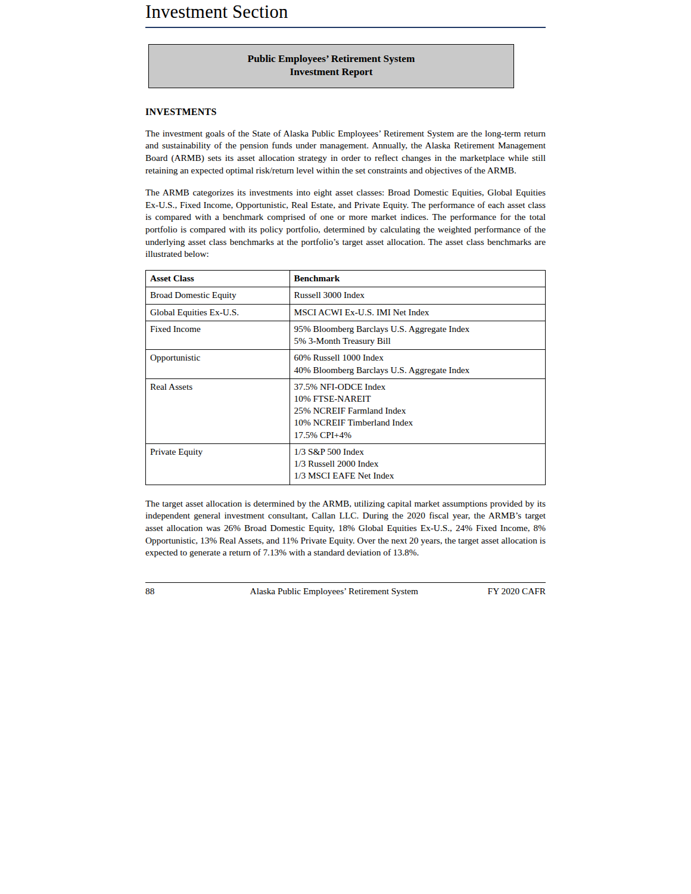Investment Section
Public Employees’ Retirement System
Investment Report
INVESTMENTS
The investment goals of the State of Alaska Public Employees’ Retirement System are the long-term return and sustainability of the pension funds under management. Annually, the Alaska Retirement Management Board (ARMB) sets its asset allocation strategy in order to reflect changes in the marketplace while still retaining an expected optimal risk/return level within the set constraints and objectives of the ARMB.
The ARMB categorizes its investments into eight asset classes: Broad Domestic Equities, Global Equities Ex-U.S., Fixed Income, Opportunistic, Real Estate, and Private Equity. The performance of each asset class is compared with a benchmark comprised of one or more market indices. The performance for the total portfolio is compared with its policy portfolio, determined by calculating the weighted performance of the underlying asset class benchmarks at the portfolio’s target asset allocation. The asset class benchmarks are illustrated below:
| Asset Class | Benchmark |
| Broad Domestic Equity | Russell 3000 Index |
| Global Equities Ex-U.S. | MSCI ACWI Ex-U.S. IMI Net Index |
| Fixed Income | 95% Bloomberg Barclays U.S. Aggregate Index 5% 3-Month Treasury Bill |
| Opportunistic | 60% Russell 1000 Index 40% Bloomberg Barclays U.S. Aggregate Index |
| Real Assets | 37.5% NFI-ODCE Index 10% FTSE-NAREIT 25% NCREIF Farmland Index 10% NCREIF Timberland Index 17.5% CPI+4% |
| Private Equity | 1/3 S&P 500 Index 1/3 Russell 2000 Index 1/3 MSCI EAFE Net Index |
The target asset allocation is determined by the ARMB, utilizing capital market assumptions provided by its independent general investment consultant, Callan LLC. During the 2020 fiscal year, the ARMB’s target asset allocation was 26% Broad Domestic Equity, 18% Global Equities Ex-U.S., 24% Fixed Income, 8% Opportunistic, 13% Real Assets, and 11% Private Equity. Over the next 20 years, the target asset allocation is expected to generate a return of 7.13% with a standard deviation of 13.8%.
88
Alaska Public Employees’ Retirement System
FY 2020 CAFR